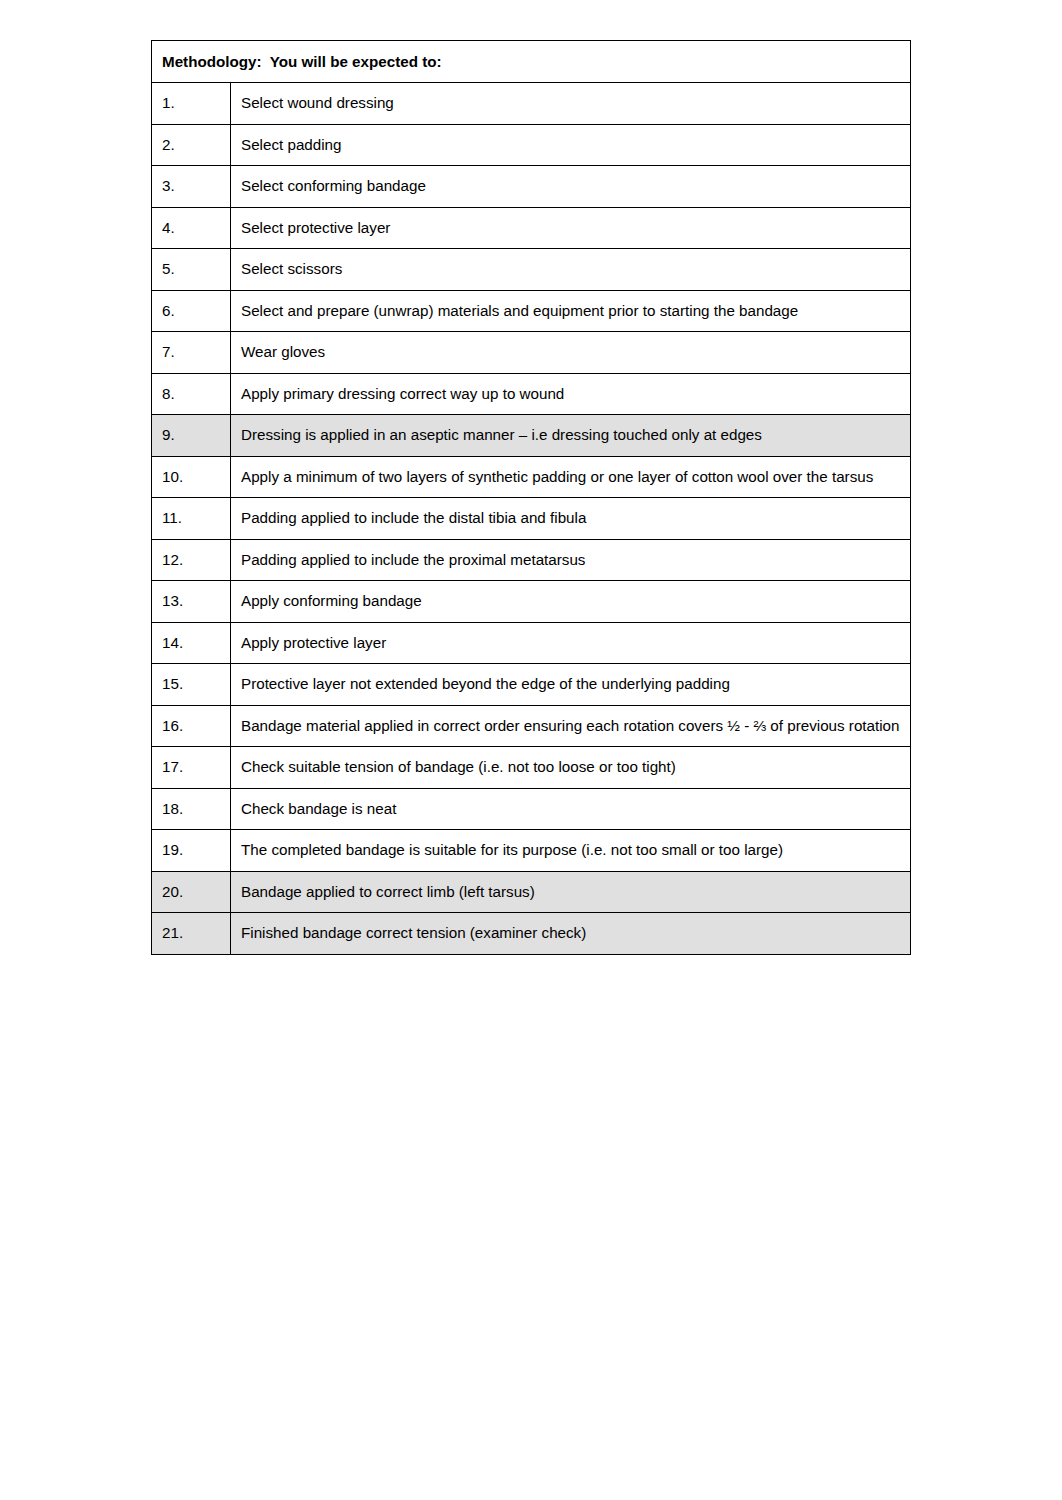Methodology: You will be expected to:
| 1. | Select wound dressing |
| 2. | Select padding |
| 3. | Select conforming bandage |
| 4. | Select protective layer |
| 5. | Select scissors |
| 6. | Select and prepare (unwrap) materials and equipment prior to starting the bandage |
| 7. | Wear gloves |
| 8. | Apply primary dressing correct way up to wound |
| 9. | Dressing is applied in an aseptic manner – i.e dressing touched only at edges |
| 10. | Apply a minimum of two layers of synthetic padding or one layer of cotton wool over the tarsus |
| 11. | Padding applied to include the distal tibia and fibula |
| 12. | Padding applied to include the proximal metatarsus |
| 13. | Apply conforming bandage |
| 14. | Apply protective layer |
| 15. | Protective layer not extended beyond the edge of the underlying padding |
| 16. | Bandage material applied in correct order ensuring each rotation covers ½ - ⅔ of previous rotation |
| 17. | Check suitable tension of bandage (i.e. not too loose or too tight) |
| 18. | Check bandage is neat |
| 19. | The completed bandage is suitable for its purpose (i.e. not too small or too large) |
| 20. | Bandage applied to correct limb (left tarsus) |
| 21. | Finished bandage correct tension (examiner check) |